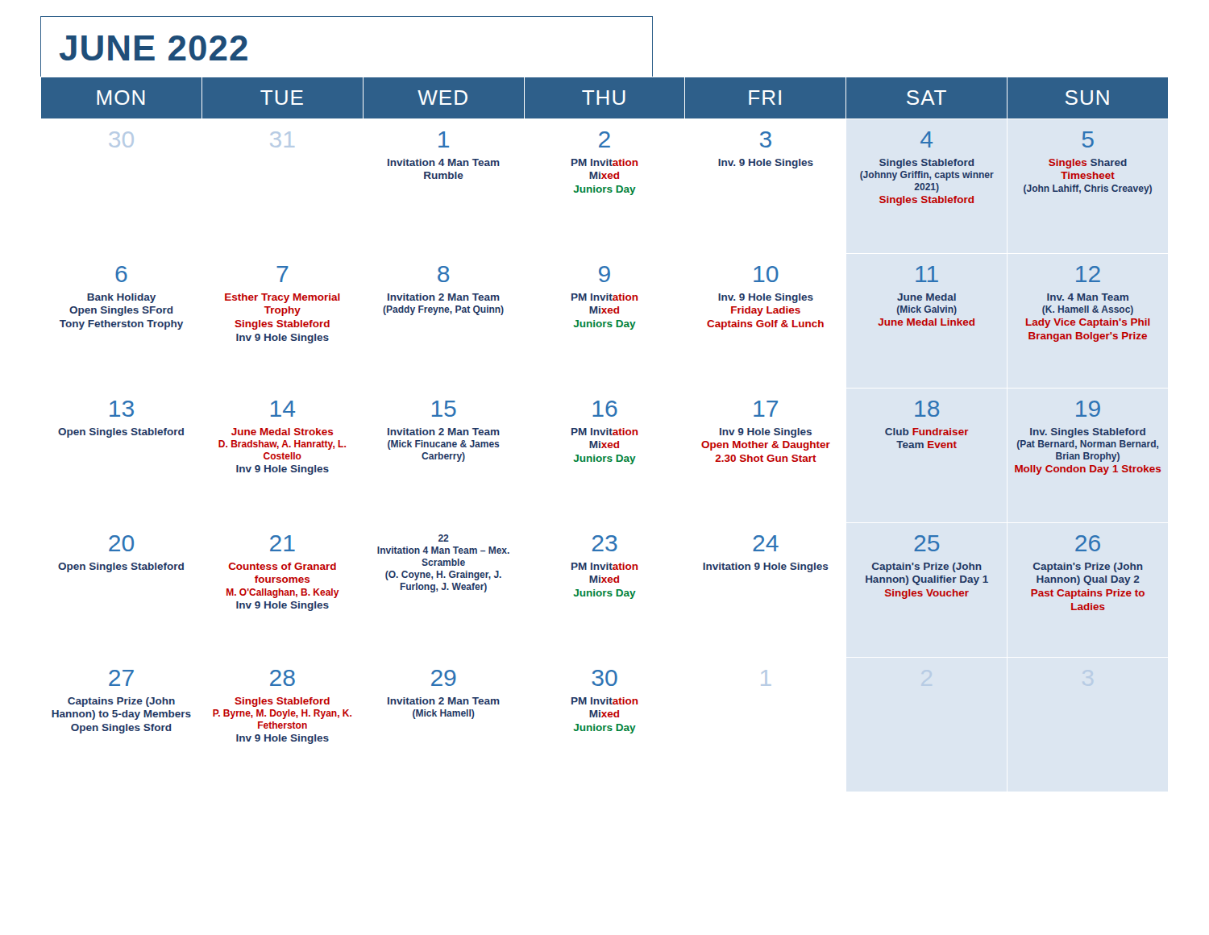JUNE 2022
| MON | TUE | WED | THU | FRI | SAT | SUN |
| --- | --- | --- | --- | --- | --- | --- |
| 30 | 31 | 1 Invitation 4 Man Team Rumble | 2 PM Invit ation Mi xed Juniors Day | 3 Inv. 9 Hole Singles | 4 Singles Stableford (Johnny Griffin, capts winner 2021) Singles Stableford | 5 Singles Shared Timesheet (John Lahiff, Chris Creavey) |
| 6 Bank Holiday Open Singles SFord Tony Fetherston Trophy | 7 Esther Tracy Memorial Trophy Singles Stableford Inv 9 Hole Singles | 8 Invitation 2 Man Team (Paddy Freyne, Pat Quinn) | 9 PM Invit ation Mi xed Juniors Day | 10 Inv. 9 Hole Singles Friday Ladies Captains Golf & Lunch | 11 June Medal (Mick Galvin) June Medal Linked | 12 Inv. 4 Man Team (K. Hamell & Assoc) Lady Vice Captain's Phil Brangan Bolger's Prize |
| 13 Open Singles Stableford | 14 June Medal Strokes D. Bradshaw, A. Hanratty, L. Costello Inv 9 Hole Singles | 15 Invitation 2 Man Team (Mick Finucane & James Carberry) | 16 PM Invit ation Mi xed Juniors Day | 17 Inv 9 Hole Singles Open Mother & Daughter 2.30 Shot Gun Start | 18 Club Fundraiser Team Event | 19 Inv. Singles Stableford (Pat Bernard, Norman Bernard, Brian Brophy) Molly Condon Day 1 Strokes |
| 20 Open Singles Stableford | 21 Countess of Granard foursomes M. O'Callaghan, B. Kealy Inv 9 Hole Singles | 22 Invitation 4 Man Team – Mex. Scramble (O. Coyne, H. Grainger, J. Furlong, J. Weafer) | 23 PM Invit ation Mi xed Juniors Day | 24 Invitation 9 Hole Singles | 25 Captain's Prize (John Hannon) Qualifier Day 1 Singles Voucher | 26 Captain's Prize (John Hannon) Qual Day 2 Past Captains Prize to Ladies |
| 27 Captains Prize (John Hannon) to 5-day Members Open Singles Sford | 28 Singles Stableford P. Byrne, M. Doyle, H. Ryan, K. Fetherston Inv 9 Hole Singles | 29 Invitation 2 Man Team (Mick Hamell) | 30 PM Invit ation Mi xed Juniors Day | 1 | 2 | 3 |